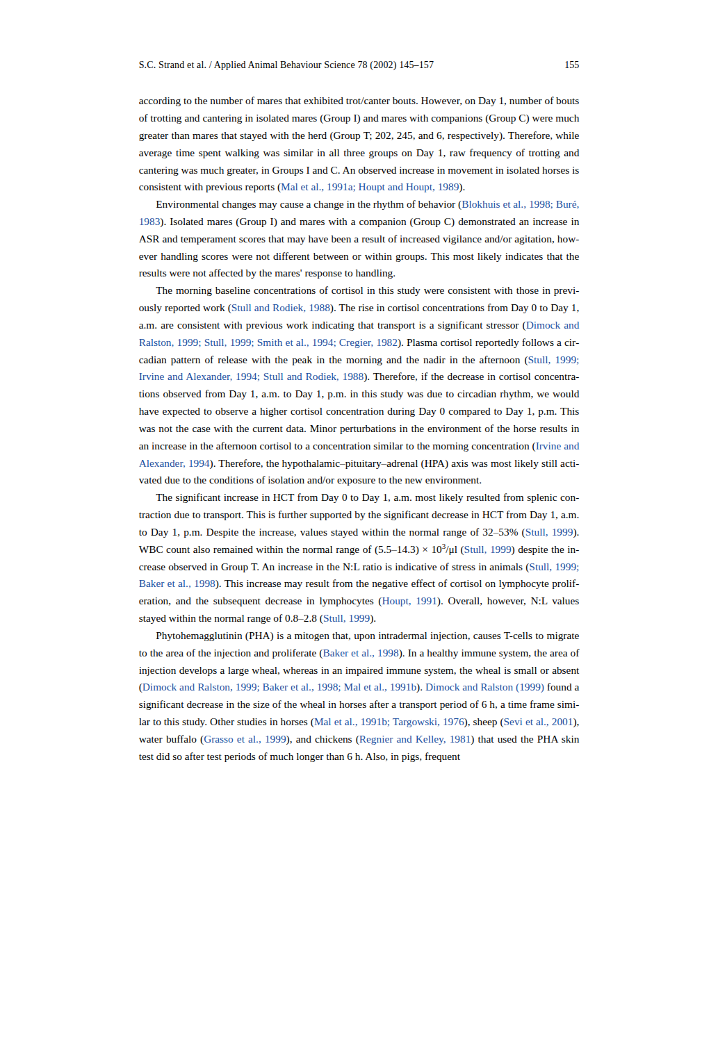S.C. Strand et al. / Applied Animal Behaviour Science 78 (2002) 145–157 155
according to the number of mares that exhibited trot/canter bouts. However, on Day 1, number of bouts of trotting and cantering in isolated mares (Group I) and mares with companions (Group C) were much greater than mares that stayed with the herd (Group T; 202, 245, and 6, respectively). Therefore, while average time spent walking was similar in all three groups on Day 1, raw frequency of trotting and cantering was much greater, in Groups I and C. An observed increase in movement in isolated horses is consistent with previous reports (Mal et al., 1991a; Houpt and Houpt, 1989).
Environmental changes may cause a change in the rhythm of behavior (Blokhuis et al., 1998; Buré, 1983). Isolated mares (Group I) and mares with a companion (Group C) demonstrated an increase in ASR and temperament scores that may have been a result of increased vigilance and/or agitation, however handling scores were not different between or within groups. This most likely indicates that the results were not affected by the mares' response to handling.
The morning baseline concentrations of cortisol in this study were consistent with those in previously reported work (Stull and Rodiek, 1988). The rise in cortisol concentrations from Day 0 to Day 1, a.m. are consistent with previous work indicating that transport is a significant stressor (Dimock and Ralston, 1999; Stull, 1999; Smith et al., 1994; Cregier, 1982). Plasma cortisol reportedly follows a circadian pattern of release with the peak in the morning and the nadir in the afternoon (Stull, 1999; Irvine and Alexander, 1994; Stull and Rodiek, 1988). Therefore, if the decrease in cortisol concentrations observed from Day 1, a.m. to Day 1, p.m. in this study was due to circadian rhythm, we would have expected to observe a higher cortisol concentration during Day 0 compared to Day 1, p.m. This was not the case with the current data. Minor perturbations in the environment of the horse results in an increase in the afternoon cortisol to a concentration similar to the morning concentration (Irvine and Alexander, 1994). Therefore, the hypothalamic–pituitary–adrenal (HPA) axis was most likely still activated due to the conditions of isolation and/or exposure to the new environment.
The significant increase in HCT from Day 0 to Day 1, a.m. most likely resulted from splenic contraction due to transport. This is further supported by the significant decrease in HCT from Day 1, a.m. to Day 1, p.m. Despite the increase, values stayed within the normal range of 32–53% (Stull, 1999). WBC count also remained within the normal range of (5.5–14.3) × 103/μl (Stull, 1999) despite the increase observed in Group T. An increase in the N:L ratio is indicative of stress in animals (Stull, 1999; Baker et al., 1998). This increase may result from the negative effect of cortisol on lymphocyte proliferation, and the subsequent decrease in lymphocytes (Houpt, 1991). Overall, however, N:L values stayed within the normal range of 0.8–2.8 (Stull, 1999).
Phytohemagglutinin (PHA) is a mitogen that, upon intradermal injection, causes T-cells to migrate to the area of the injection and proliferate (Baker et al., 1998). In a healthy immune system, the area of injection develops a large wheal, whereas in an impaired immune system, the wheal is small or absent (Dimock and Ralston, 1999; Baker et al., 1998; Mal et al., 1991b). Dimock and Ralston (1999) found a significant decrease in the size of the wheal in horses after a transport period of 6 h, a time frame similar to this study. Other studies in horses (Mal et al., 1991b; Targowski, 1976), sheep (Sevi et al., 2001), water buffalo (Grasso et al., 1999), and chickens (Regnier and Kelley, 1981) that used the PHA skin test did so after test periods of much longer than 6 h. Also, in pigs, frequent